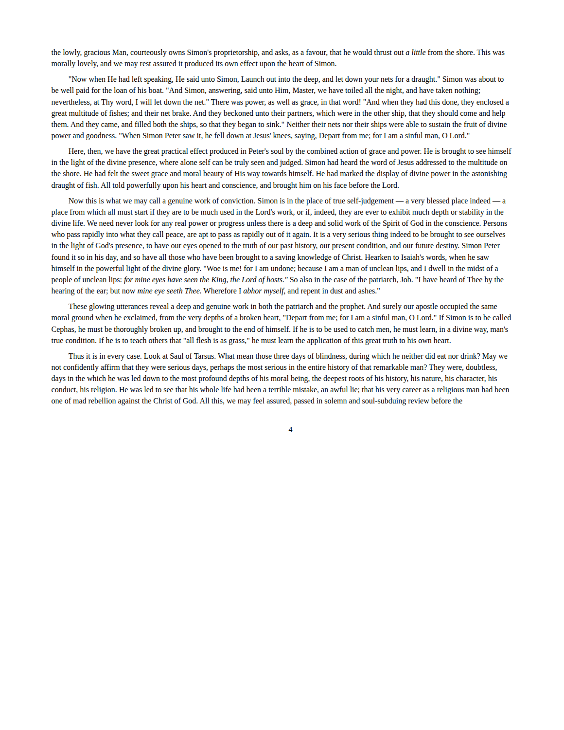the lowly, gracious Man, courteously owns Simon's proprietorship, and asks, as a favour, that he would thrust out a little from the shore. This was morally lovely, and we may rest assured it produced its own effect upon the heart of Simon.
"Now when He had left speaking, He said unto Simon, Launch out into the deep, and let down your nets for a draught." Simon was about to be well paid for the loan of his boat. "And Simon, answering, said unto Him, Master, we have toiled all the night, and have taken nothing; nevertheless, at Thy word, I will let down the net." There was power, as well as grace, in that word! "And when they had this done, they enclosed a great multitude of fishes; and their net brake. And they beckoned unto their partners, which were in the other ship, that they should come and help them. And they came, and filled both the ships, so that they began to sink." Neither their nets nor their ships were able to sustain the fruit of divine power and goodness. "When Simon Peter saw it, he fell down at Jesus' knees, saying, Depart from me; for I am a sinful man, O Lord."
Here, then, we have the great practical effect produced in Peter's soul by the combined action of grace and power. He is brought to see himself in the light of the divine presence, where alone self can be truly seen and judged. Simon had heard the word of Jesus addressed to the multitude on the shore. He had felt the sweet grace and moral beauty of His way towards himself. He had marked the display of divine power in the astonishing draught of fish. All told powerfully upon his heart and conscience, and brought him on his face before the Lord.
Now this is what we may call a genuine work of conviction. Simon is in the place of true self-judgement — a very blessed place indeed — a place from which all must start if they are to be much used in the Lord's work, or if, indeed, they are ever to exhibit much depth or stability in the divine life. We need never look for any real power or progress unless there is a deep and solid work of the Spirit of God in the conscience. Persons who pass rapidly into what they call peace, are apt to pass as rapidly out of it again. It is a very serious thing indeed to be brought to see ourselves in the light of God's presence, to have our eyes opened to the truth of our past history, our present condition, and our future destiny. Simon Peter found it so in his day, and so have all those who have been brought to a saving knowledge of Christ. Hearken to Isaiah's words, when he saw himself in the powerful light of the divine glory. "Woe is me! for I am undone; because I am a man of unclean lips, and I dwell in the midst of a people of unclean lips: for mine eyes have seen the King, the Lord of hosts." So also in the case of the patriarch, Job. "I have heard of Thee by the hearing of the ear; but now mine eye seeth Thee. Wherefore I abhor myself, and repent in dust and ashes."
These glowing utterances reveal a deep and genuine work in both the patriarch and the prophet. And surely our apostle occupied the same moral ground when he exclaimed, from the very depths of a broken heart, "Depart from me; for I am a sinful man, O Lord." If Simon is to be called Cephas, he must be thoroughly broken up, and brought to the end of himself. If he is to be used to catch men, he must learn, in a divine way, man's true condition. If he is to teach others that "all flesh is as grass," he must learn the application of this great truth to his own heart.
Thus it is in every case. Look at Saul of Tarsus. What mean those three days of blindness, during which he neither did eat nor drink? May we not confidently affirm that they were serious days, perhaps the most serious in the entire history of that remarkable man? They were, doubtless, days in the which he was led down to the most profound depths of his moral being, the deepest roots of his history, his nature, his character, his conduct, his religion. He was led to see that his whole life had been a terrible mistake, an awful lie; that his very career as a religious man had been one of mad rebellion against the Christ of God. All this, we may feel assured, passed in solemn and soul-subduing review before the
4